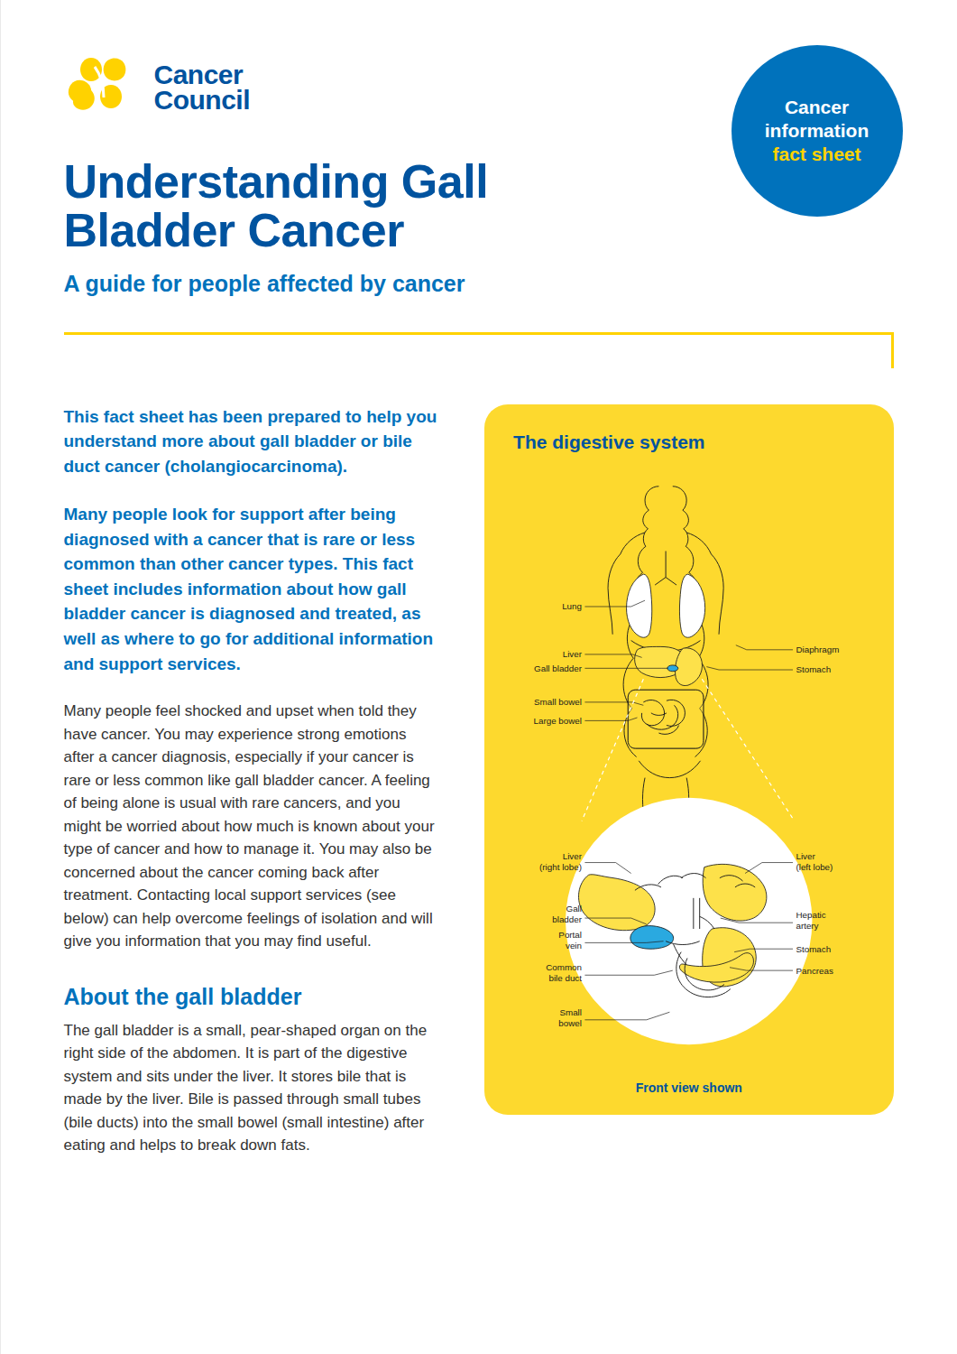Cancer
Council
Cancer
information
fact sheet
Understanding Gall Bladder Cancer
A guide for people affected by cancer
This fact sheet has been prepared to help you understand more about gall bladder or bile duct cancer (cholangiocarcinoma).
Many people look for support after being diagnosed with a cancer that is rare or less common than other cancer types. This fact sheet includes information about how gall bladder cancer is diagnosed and treated, as well as where to go for additional information and support services.
Many people feel shocked and upset when told they have cancer. You may experience strong emotions after a cancer diagnosis, especially if your cancer is rare or less common like gall bladder cancer. A feeling of being alone is usual with rare cancers, and you might be worried about how much is known about your type of cancer and how to manage it. You may also be concerned about the cancer coming back after treatment. Contacting local support services (see below) can help overcome feelings of isolation and will give you information that you may find useful.
About the gall bladder
The gall bladder is a small, pear-shaped organ on the right side of the abdomen. It is part of the digestive system and sits under the liver. It stores bile that is made by the liver. Bile is passed through small tubes (bile ducts) into the small bowel (small intestine) after eating and helps to break down fats.
The digestive system
Lung Liver Gall bladder Small bowel Large bowel Diaphragm Stomach Liver (right lobe) Gall bladder Portal vein Common bile duct Small bowel Liver (left lobe) Hepatic artery Stomach Pancreas
Front view shown